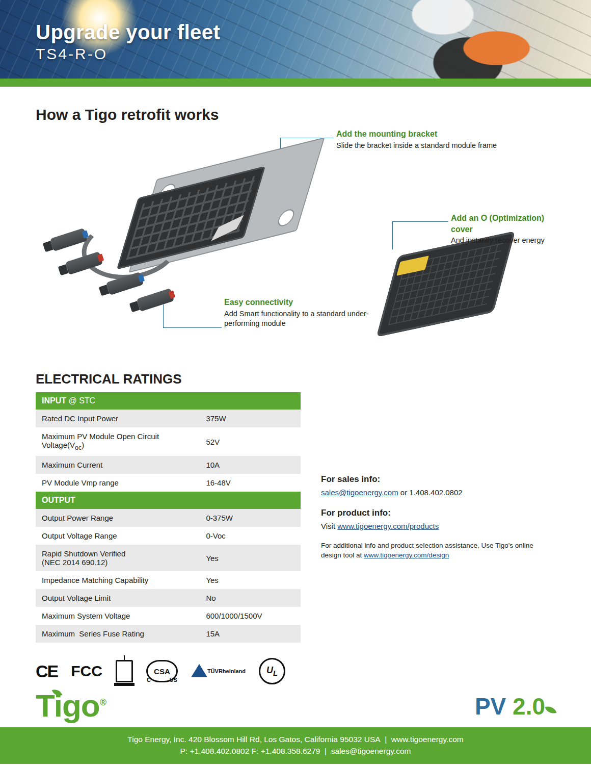Upgrade your fleet
TS4-R-O
How a Tigo retrofit works
Add the mounting bracket Slide the bracket inside a standard module frame
Add an O (Optimization) cover And instantly recover energy
Easy connectivity Add Smart functionality to a standard under-performing module
ELECTRICAL RATINGS
| INPUT @ STC |
| --- |
| Rated DC Input Power | 375W |
| Maximum PV Module Open Circuit Voltage(V oc ) | 52V |
| Maximum Current | 10A |
| PV Module Vmp range | 16-48V |
| OUTPUT |
| Output Power Range | 0-375W |
| Output Voltage Range | 0-Voc |
| Rapid Shutdown Verified (NEC 2014 690.12) | Yes |
| Impedance Matching Capability | Yes |
| Output Voltage Limit | No |
| Maximum System Voltage | 600/1000/1500V |
| Maximum Series Fuse Rating | 15A |
For sales info:
sales@tigoenergy.com or 1.408.402.0802
For product info:
Visit www.tigoenergy.com/products
For additional info and product selection assistance, Use Tigo's online design tool at www.tigoenergy.com/design
CE
FCC
CSACUS
TÜVRheinland
UL
Tigo®
PV 2.0
Tigo Energy, Inc. 420 Blossom Hill Rd, Los Gatos, California 95032 USA | www.tigoenergy.com
P: +1.408.402.0802 F: +1.408.358.6279 | sales@tigoenergy.com